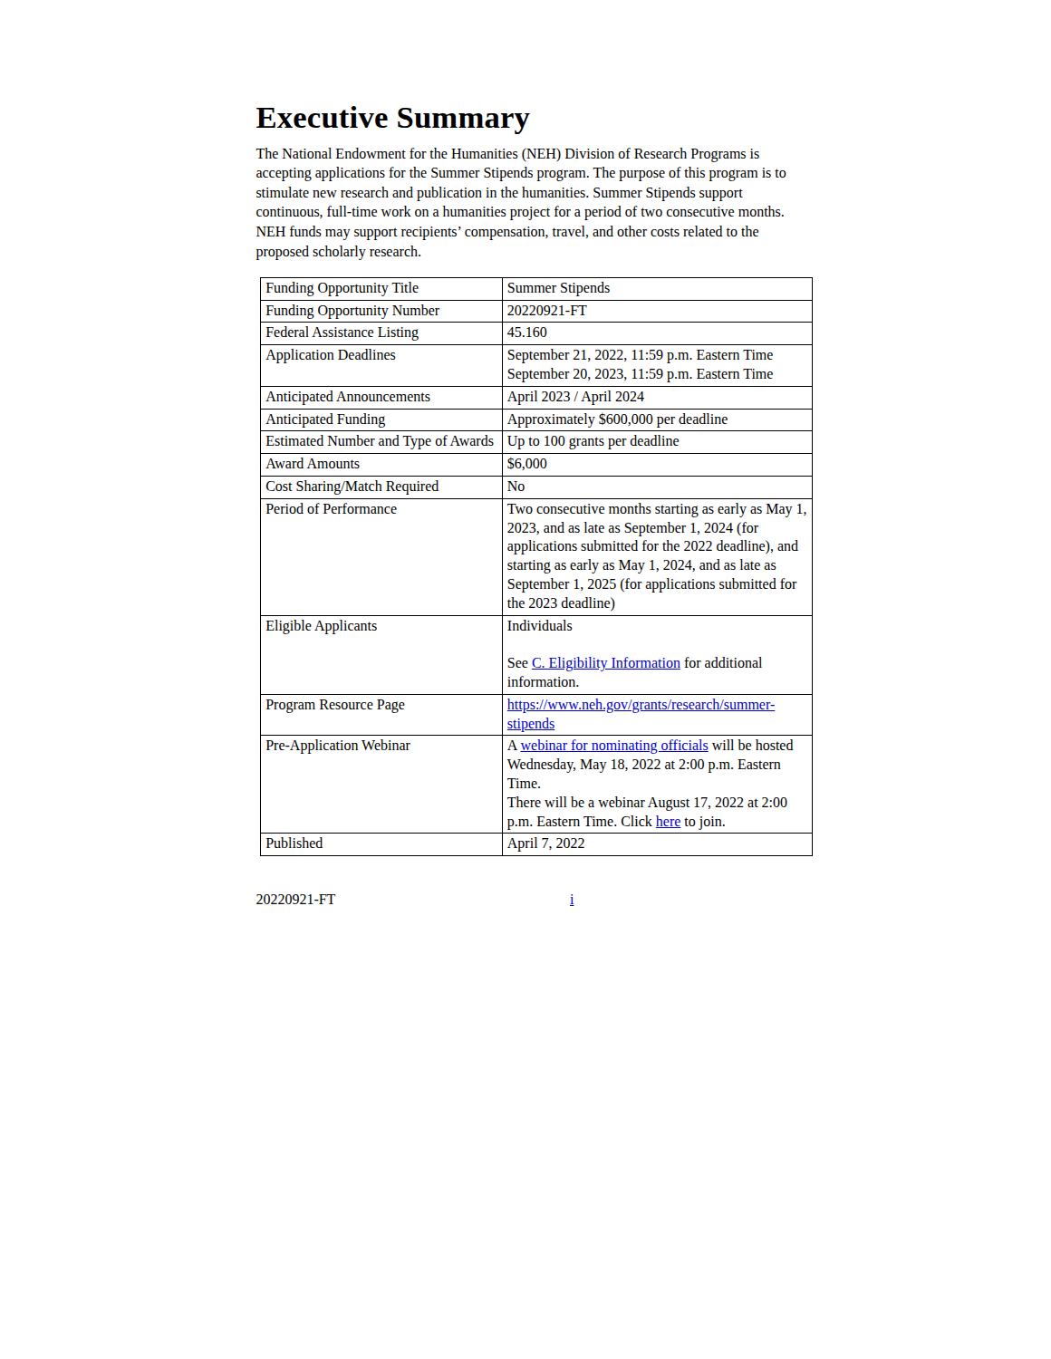Executive Summary
The National Endowment for the Humanities (NEH) Division of Research Programs is accepting applications for the Summer Stipends program. The purpose of this program is to stimulate new research and publication in the humanities. Summer Stipends support continuous, full-time work on a humanities project for a period of two consecutive months. NEH funds may support recipients’ compensation, travel, and other costs related to the proposed scholarly research.
| Funding Opportunity Title | Summer Stipends |
| Funding Opportunity Number | 20220921-FT |
| Federal Assistance Listing | 45.160 |
| Application Deadlines | September 21, 2022, 11:59 p.m. Eastern Time September 20, 2023, 11:59 p.m. Eastern Time |
| Anticipated Announcements | April 2023 / April 2024 |
| Anticipated Funding | Approximately $600,000 per deadline |
| Estimated Number and Type of Awards | Up to 100 grants per deadline |
| Award Amounts | $6,000 |
| Cost Sharing/Match Required | No |
| Period of Performance | Two consecutive months starting as early as May 1, 2023, and as late as September 1, 2024 (for applications submitted for the 2022 deadline), and starting as early as May 1, 2024, and as late as September 1, 2025 (for applications submitted for the 2023 deadline) |
| Eligible Applicants | Individuals See C. Eligibility Information for additional information. |
| Program Resource Page | https://www.neh.gov/grants/research/summer-stipends |
| Pre-Application Webinar | A webinar for nominating officials will be hosted Wednesday, May 18, 2022 at 2:00 p.m. Eastern Time. There will be a webinar August 17, 2022 at 2:00 p.m. Eastern Time. Click here to join. |
| Published | April 7, 2022 |
20220921-FT
i